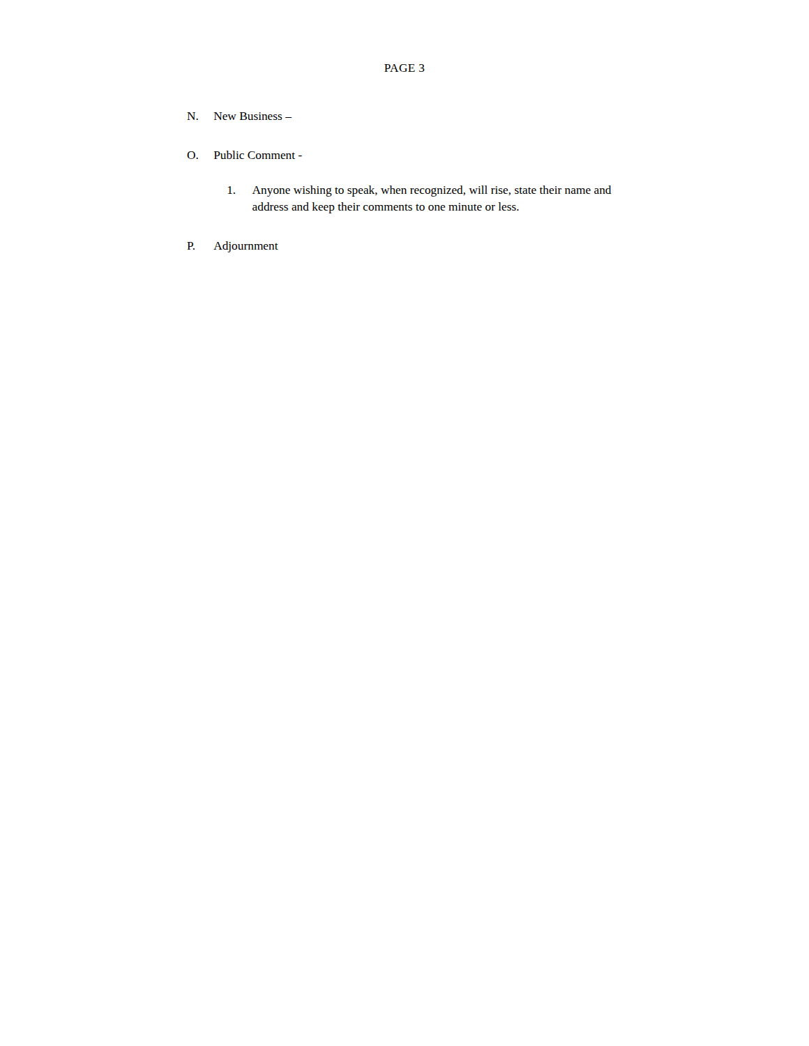PAGE 3
N. New Business –
O. Public Comment -
1. Anyone wishing to speak, when recognized, will rise, state their name and address and keep their comments to one minute or less.
P. Adjournment